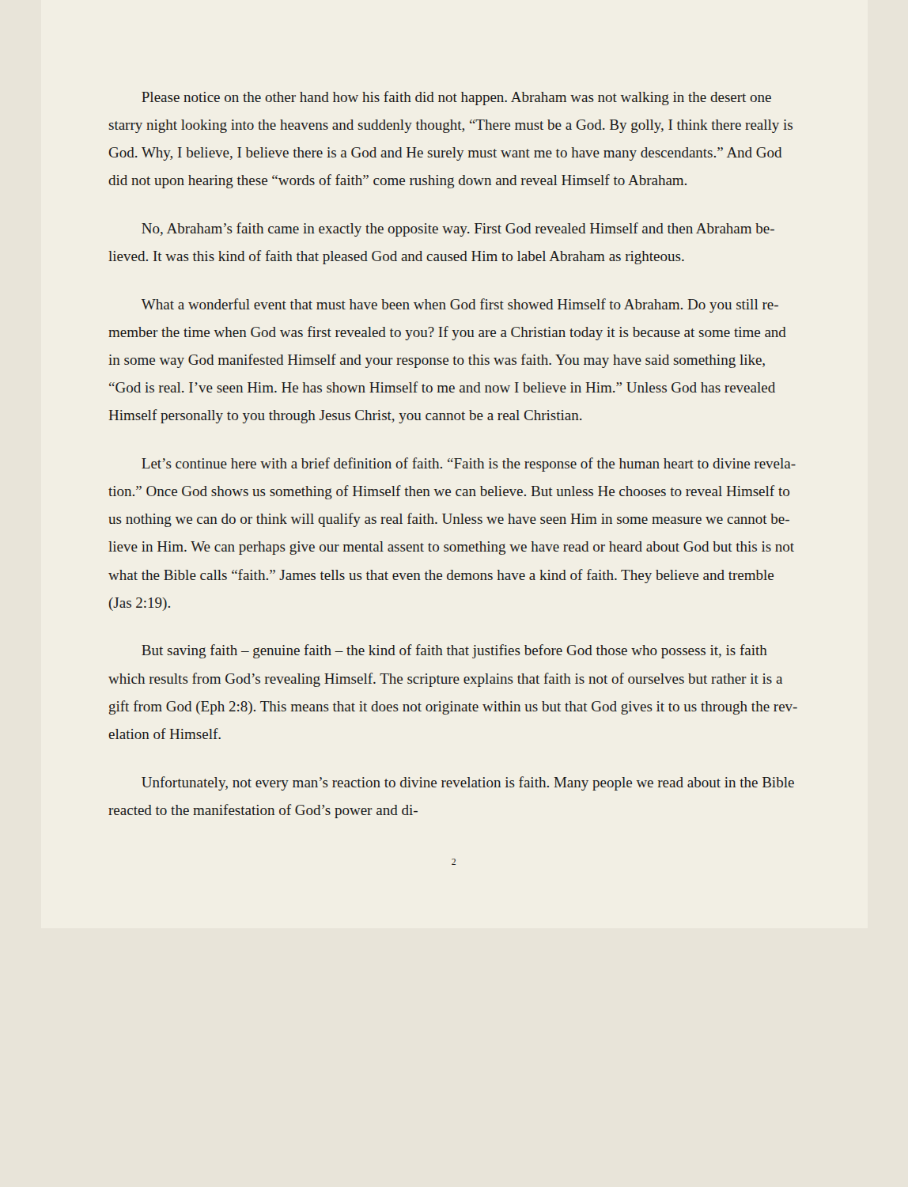Please notice on the other hand how his faith did not happen. Abraham was not walking in the desert one starry night looking into the heavens and suddenly thought, “There must be a God. By golly, I think there really is God. Why, I believe, I believe there is a God and He surely must want me to have many descendants.” And God did not upon hearing these “words of faith” come rushing down and reveal Himself to Abraham.
No, Abraham’s faith came in exactly the opposite way. First God revealed Himself and then Abraham believed. It was this kind of faith that pleased God and caused Him to label Abraham as righteous.
What a wonderful event that must have been when God first showed Himself to Abraham. Do you still remember the time when God was first revealed to you? If you are a Christian today it is because at some time and in some way God manifested Himself and your response to this was faith. You may have said something like, “God is real. I’ve seen Him. He has shown Himself to me and now I believe in Him.” Unless God has revealed Himself personally to you through Jesus Christ, you cannot be a real Christian.
Let’s continue here with a brief definition of faith. “Faith is the response of the human heart to divine revelation.” Once God shows us something of Himself then we can believe. But unless He chooses to reveal Himself to us nothing we can do or think will qualify as real faith. Unless we have seen Him in some measure we cannot believe in Him. We can perhaps give our mental assent to something we have read or heard about God but this is not what the Bible calls “faith.” James tells us that even the demons have a kind of faith. They believe and tremble (Jas 2:19).
But saving faith – genuine faith – the kind of faith that justifies before God those who possess it, is faith which results from God’s revealing Himself. The scripture explains that faith is not of ourselves but rather it is a gift from God (Eph 2:8). This means that it does not originate within us but that God gives it to us through the revelation of Himself.
Unfortunately, not every man’s reaction to divine revelation is faith. Many people we read about in the Bible reacted to the manifestation of God’s power and di-
2